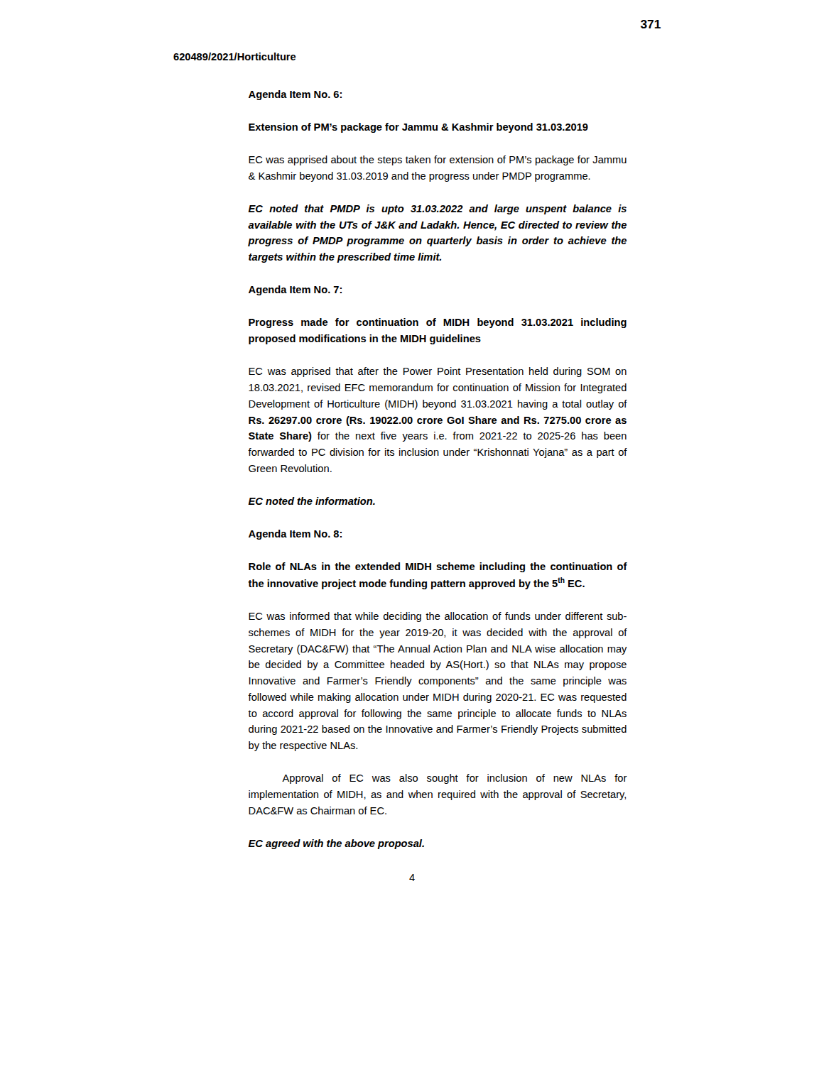371
620489/2021/Horticulture
Agenda Item No. 6:
Extension of PM’s package for Jammu & Kashmir beyond 31.03.2019
EC was apprised about the steps taken for extension of PM’s package for Jammu & Kashmir beyond 31.03.2019 and the progress under PMDP programme.
EC noted that PMDP is upto 31.03.2022 and large unspent balance is available with the UTs of J&K and Ladakh. Hence, EC directed to review the progress of PMDP programme on quarterly basis in order to achieve the targets within the prescribed time limit.
Agenda Item No. 7:
Progress made for continuation of MIDH beyond 31.03.2021 including proposed modifications in the MIDH guidelines
EC was apprised that after the Power Point Presentation held during SOM on 18.03.2021, revised EFC memorandum for continuation of Mission for Integrated Development of Horticulture (MIDH) beyond 31.03.2021 having a total outlay of Rs. 26297.00 crore (Rs. 19022.00 crore GoI Share and Rs. 7275.00 crore as State Share) for the next five years i.e. from 2021-22 to 2025-26 has been forwarded to PC division for its inclusion under “Krishonnati Yojana” as a part of Green Revolution.
EC noted the information.
Agenda Item No. 8:
Role of NLAs in the extended MIDH scheme including the continuation of the innovative project mode funding pattern approved by the 5th EC.
EC was informed that while deciding the allocation of funds under different sub-schemes of MIDH for the year 2019-20, it was decided with the approval of Secretary (DAC&FW) that “The Annual Action Plan and NLA wise allocation may be decided by a Committee headed by AS(Hort.) so that NLAs may propose Innovative and Farmer’s Friendly components” and the same principle was followed while making allocation under MIDH during 2020-21. EC was requested to accord approval for following the same principle to allocate funds to NLAs during 2021-22 based on the Innovative and Farmer’s Friendly Projects submitted by the respective NLAs.
Approval of EC was also sought for inclusion of new NLAs for implementation of MIDH, as and when required with the approval of Secretary, DAC&FW as Chairman of EC.
EC agreed with the above proposal.
4